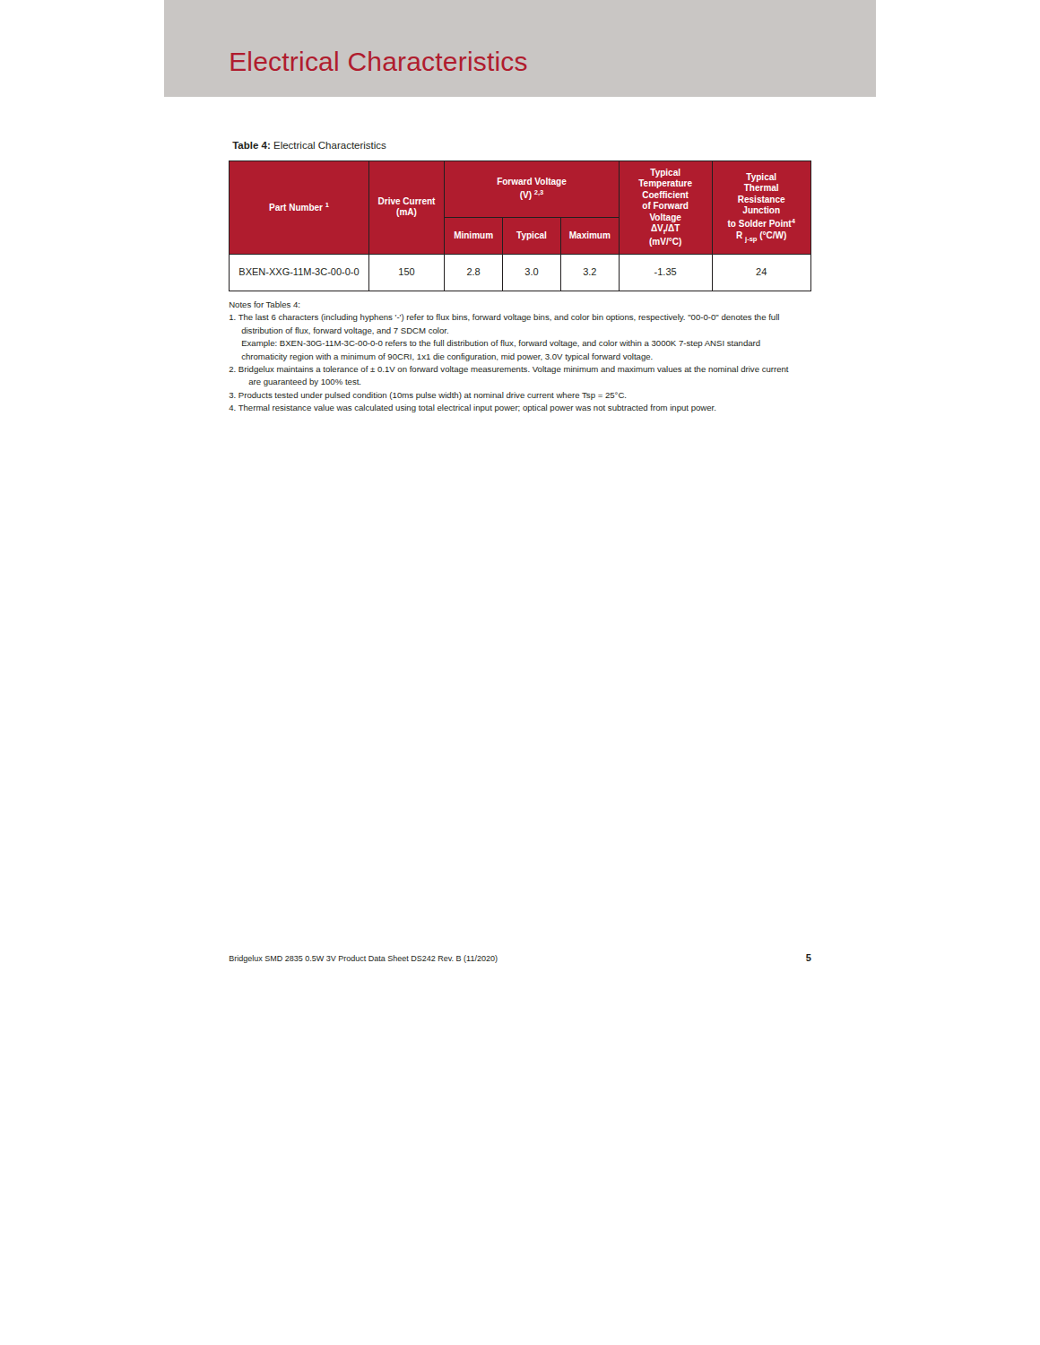Electrical Characteristics
Table 4: Electrical Characteristics
| Part Number 1 | Drive Current (mA) | Forward Voltage (V) 2,3 | Typical Temperature Coefficient of Forward Voltage ΔV f /ΔT (mV/°C) | Typical Thermal Resistance Junction to Solder Point 4 R j-sp (°C/W) |
| --- | --- | --- | --- | --- |
| Minimum | Typical | Maximum |
| BXEN-XXG-11M-3C-00-0-0 | 150 | 2.8 | 3.0 | 3.2 | -1.35 | 24 |
Notes for Tables 4:
1. The last 6 characters (including hyphens '-') refer to flux bins, forward voltage bins, and color bin options, respectively. "00-0-0" denotes the full
distribution of flux, forward voltage, and 7 SDCM color.
Example: BXEN-30G-11M-3C-00-0-0 refers to the full distribution of flux, forward voltage, and color within a 3000K 7-step ANSI standard
chromaticity region with a minimum of 90CRI, 1x1 die configuration, mid power, 3.0V typical forward voltage.
2. Bridgelux maintains a tolerance of ± 0.1V on forward voltage measurements. Voltage minimum and maximum values at the nominal drive current
are guaranteed by 100% test.
3. Products tested under pulsed condition (10ms pulse width) at nominal drive current where Tsp = 25°C.
4. Thermal resistance value was calculated using total electrical input power; optical power was not subtracted from input power.
Bridgelux SMD 2835 0.5W 3V Product Data Sheet DS242 Rev. B (11/2020) 5